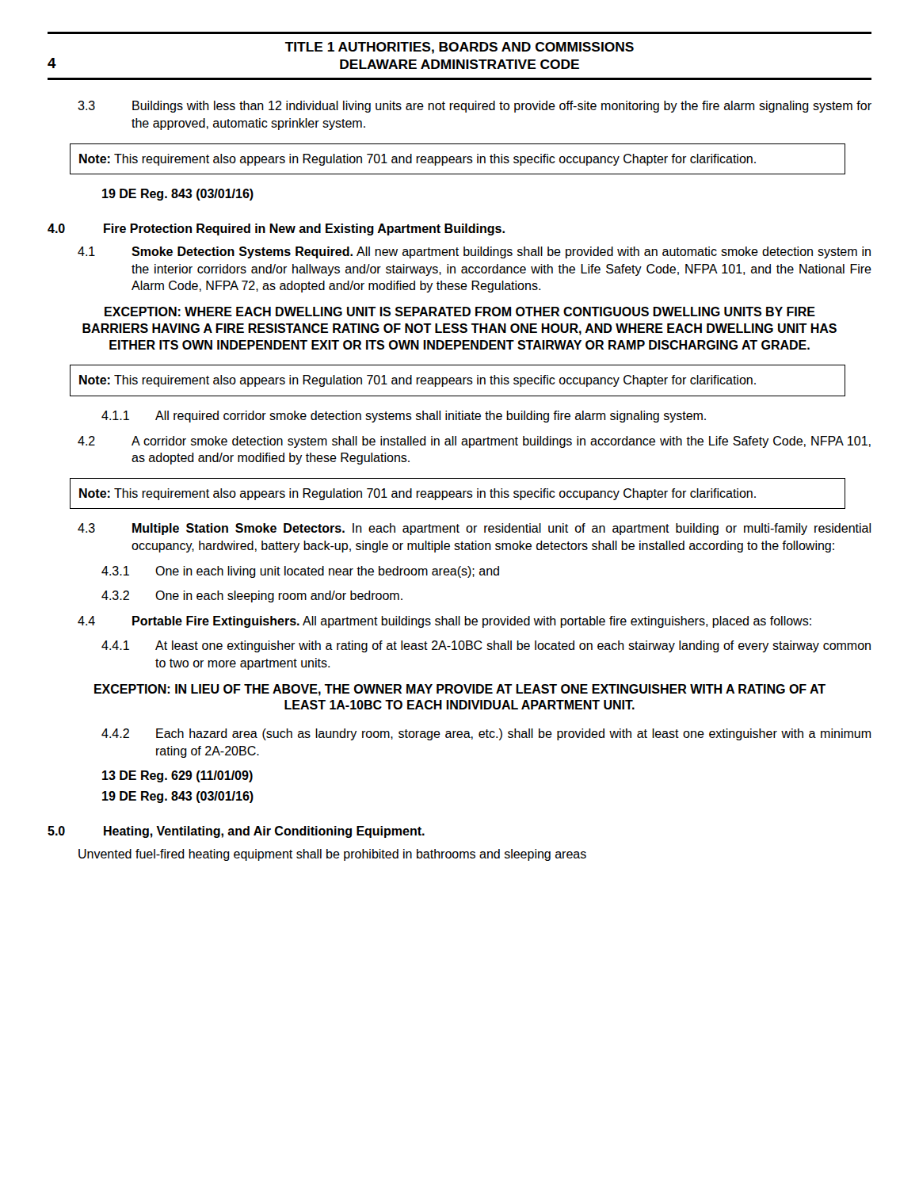4
TITLE 1 AUTHORITIES, BOARDS AND COMMISSIONS
DELAWARE ADMINISTRATIVE CODE
3.3
Buildings with less than 12 individual living units are not required to provide off-site monitoring by the fire alarm signaling system for the approved, automatic sprinkler system.
Note: This requirement also appears in Regulation 701 and reappears in this specific occupancy Chapter for clarification.
19 DE Reg. 843 (03/01/16)
4.0
Fire Protection Required in New and Existing Apartment Buildings.
4.1
Smoke Detection Systems Required. All new apartment buildings shall be provided with an automatic smoke detection system in the interior corridors and/or hallways and/or stairways, in accordance with the Life Safety Code, NFPA 101, and the National Fire Alarm Code, NFPA 72, as adopted and/or modified by these Regulations.
EXCEPTION: WHERE EACH DWELLING UNIT IS SEPARATED FROM OTHER CONTIGUOUS DWELLING UNITS BY FIRE BARRIERS HAVING A FIRE RESISTANCE RATING OF NOT LESS THAN ONE HOUR, AND WHERE EACH DWELLING UNIT HAS EITHER ITS OWN INDEPENDENT EXIT OR ITS OWN INDEPENDENT STAIRWAY OR RAMP DISCHARGING AT GRADE.
Note: This requirement also appears in Regulation 701 and reappears in this specific occupancy Chapter for clarification.
4.1.1
All required corridor smoke detection systems shall initiate the building fire alarm signaling system.
4.2
A corridor smoke detection system shall be installed in all apartment buildings in accordance with the Life Safety Code, NFPA 101, as adopted and/or modified by these Regulations.
Note: This requirement also appears in Regulation 701 and reappears in this specific occupancy Chapter for clarification.
4.3
Multiple Station Smoke Detectors. In each apartment or residential unit of an apartment building or multi-family residential occupancy, hardwired, battery back-up, single or multiple station smoke detectors shall be installed according to the following:
4.3.1
One in each living unit located near the bedroom area(s); and
4.3.2
One in each sleeping room and/or bedroom.
4.4
Portable Fire Extinguishers. All apartment buildings shall be provided with portable fire extinguishers, placed as follows:
4.4.1
At least one extinguisher with a rating of at least 2A-10BC shall be located on each stairway landing of every stairway common to two or more apartment units.
EXCEPTION: IN LIEU OF THE ABOVE, THE OWNER MAY PROVIDE AT LEAST ONE EXTINGUISHER WITH A RATING OF AT LEAST 1A-10BC TO EACH INDIVIDUAL APARTMENT UNIT.
4.4.2
Each hazard area (such as laundry room, storage area, etc.) shall be provided with at least one extinguisher with a minimum rating of 2A-20BC.
13 DE Reg. 629 (11/01/09)
19 DE Reg. 843 (03/01/16)
5.0
Heating, Ventilating, and Air Conditioning Equipment.
Unvented fuel-fired heating equipment shall be prohibited in bathrooms and sleeping areas